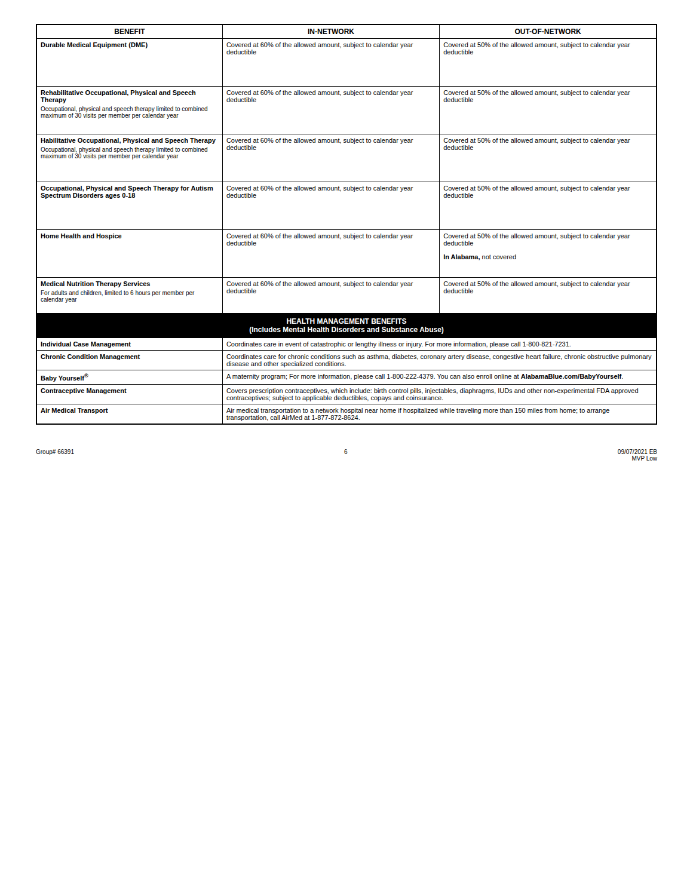| BENEFIT | IN-NETWORK | OUT-OF-NETWORK |
| --- | --- | --- |
| Durable Medical Equipment (DME) | Covered at 60% of the allowed amount, subject to calendar year deductible | Covered at 50% of the allowed amount, subject to calendar year deductible |
| Rehabilitative Occupational, Physical and Speech Therapy Occupational, physical and speech therapy limited to combined maximum of 30 visits per member per calendar year | Covered at 60% of the allowed amount, subject to calendar year deductible | Covered at 50% of the allowed amount, subject to calendar year deductible |
| Habilitative Occupational, Physical and Speech Therapy Occupational, physical and speech therapy limited to combined maximum of 30 visits per member per calendar year | Covered at 60% of the allowed amount, subject to calendar year deductible | Covered at 50% of the allowed amount, subject to calendar year deductible |
| Occupational, Physical and Speech Therapy for Autism Spectrum Disorders ages 0-18 | Covered at 60% of the allowed amount, subject to calendar year deductible | Covered at 50% of the allowed amount, subject to calendar year deductible |
| Home Health and Hospice | Covered at 60% of the allowed amount, subject to calendar year deductible | Covered at 50% of the allowed amount, subject to calendar year deductible In Alabama, not covered |
| Medical Nutrition Therapy Services For adults and children, limited to 6 hours per member per calendar year | Covered at 60% of the allowed amount, subject to calendar year deductible | Covered at 50% of the allowed amount, subject to calendar year deductible |
| HEALTH MANAGEMENT BENEFITS (Includes Mental Health Disorders and Substance Abuse) |
| Individual Case Management | Coordinates care in event of catastrophic or lengthy illness or injury. For more information, please call 1-800-821-7231. |
| Chronic Condition Management | Coordinates care for chronic conditions such as asthma, diabetes, coronary artery disease, congestive heart failure, chronic obstructive pulmonary disease and other specialized conditions. |
| Baby Yourself ® | A maternity program; For more information, please call 1-800-222-4379. You can also enroll online at AlabamaBlue.com/BabyYourself . |
| Contraceptive Management | Covers prescription contraceptives, which include: birth control pills, injectables, diaphragms, IUDs and other non-experimental FDA approved contraceptives; subject to applicable deductibles, copays and coinsurance. |
| Air Medical Transport | Air medical transportation to a network hospital near home if hospitalized while traveling more than 150 miles from home; to arrange transportation, call AirMed at 1-877-872-8624. |
Group# 66391
6
09/07/2021 EB
MVP Low